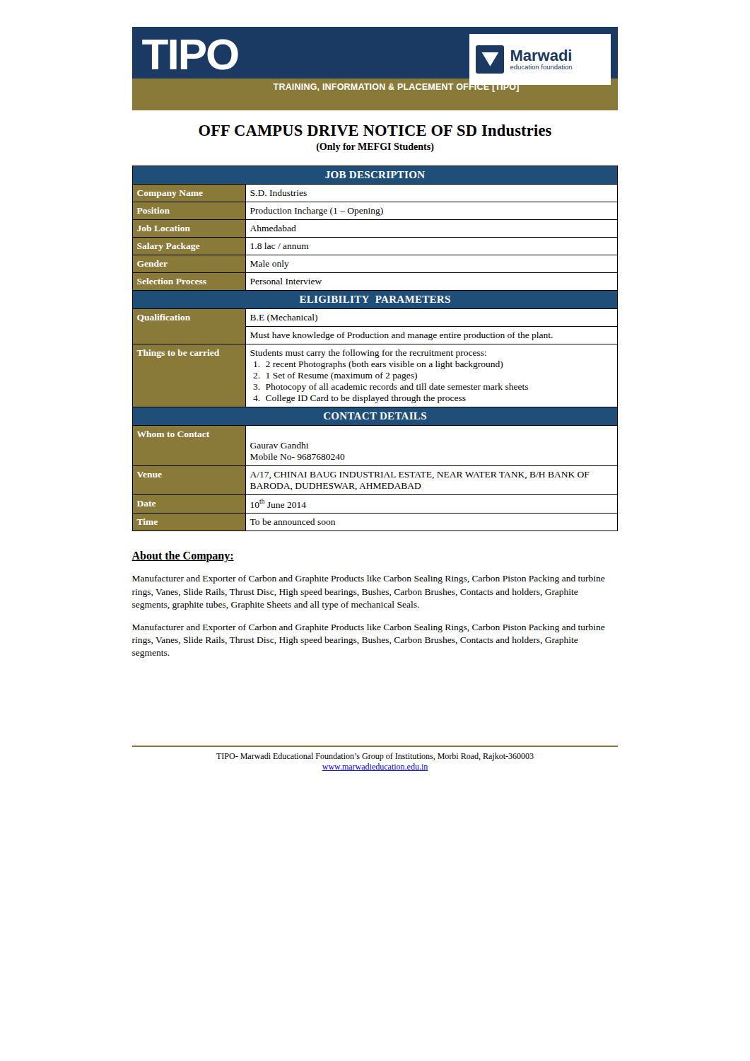TIPO
TRAINING, INFORMATION & PLACEMENT OFFICE [TIPO]
Marwadi
education foundation
OFF CAMPUS DRIVE NOTICE OF SD Industries
(Only for MEFGI Students)
| JOB DESCRIPTION |
| Company Name | S.D. Industries |
| Position | Production Incharge (1 – Opening) |
| Job Location | Ahmedabad |
| Salary Package | 1.8 lac / annum |
| Gender | Male only |
| Selection Process | Personal Interview |
| ELIGIBILITY PARAMETERS |
| Qualification | B.E (Mechanical) |
| Must have knowledge of Production and manage entire production of the plant. |
| Things to be carried | Students must carry the following for the recruitment process: 2 recent Photographs (both ears visible on a light background) 1 Set of Resume (maximum of 2 pages) Photocopy of all academic records and till date semester mark sheets College ID Card to be displayed through the process |
| CONTACT DETAILS |
| Whom to Contact | Gaurav Gandhi Mobile No- 9687680240 |
| Venue | A/17, CHINAI BAUG INDUSTRIAL ESTATE, NEAR WATER TANK, B/H BANK OF BARODA, DUDHESWAR, AHMEDABAD |
| Date | 10 th June 2014 |
| Time | To be announced soon |
About the Company:
Manufacturer and Exporter of Carbon and Graphite Products like Carbon Sealing Rings, Carbon Piston Packing and turbine rings, Vanes, Slide Rails, Thrust Disc, High speed bearings, Bushes, Carbon Brushes, Contacts and holders, Graphite segments, graphite tubes, Graphite Sheets and all type of mechanical Seals.
Manufacturer and Exporter of Carbon and Graphite Products like Carbon Sealing Rings, Carbon Piston Packing and turbine rings, Vanes, Slide Rails, Thrust Disc, High speed bearings, Bushes, Carbon Brushes, Contacts and holders, Graphite segments.
TIPO- Marwadi Educational Foundation’s Group of Institutions, Morbi Road, Rajkot-360003
www.marwadieducation.edu.in